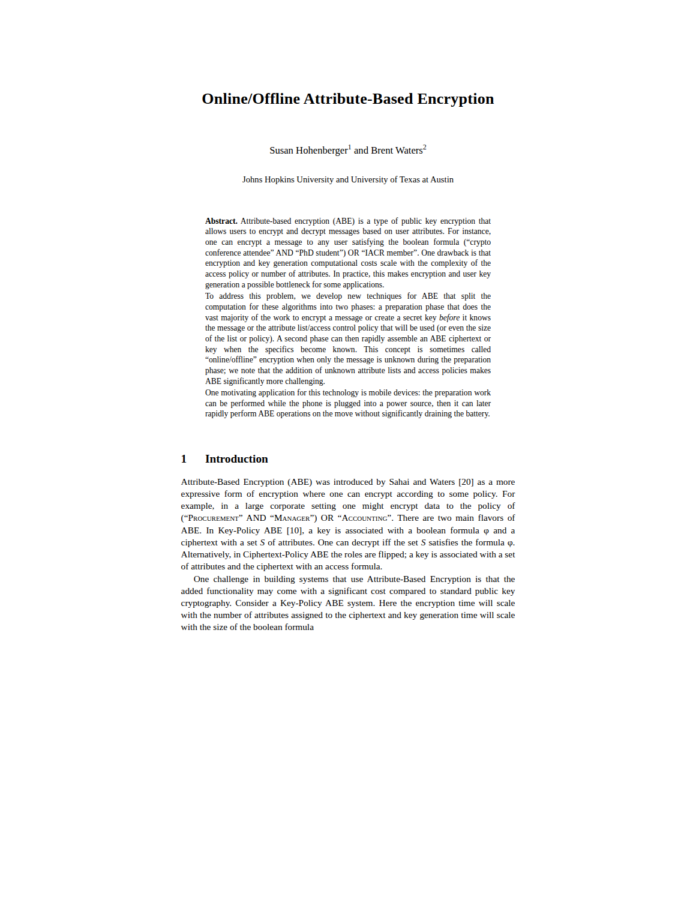Online/Offline Attribute-Based Encryption
Susan Hohenberger1 and Brent Waters2
Johns Hopkins University and University of Texas at Austin
Abstract. Attribute-based encryption (ABE) is a type of public key encryption that allows users to encrypt and decrypt messages based on user attributes. For instance, one can encrypt a message to any user satisfying the boolean formula (“crypto conference attendee” AND “PhD student”) OR “IACR member”. One drawback is that encryption and key generation computational costs scale with the complexity of the access policy or number of attributes. In practice, this makes encryption and user key generation a possible bottleneck for some applications.
To address this problem, we develop new techniques for ABE that split the computation for these algorithms into two phases: a preparation phase that does the vast majority of the work to encrypt a message or create a secret key before it knows the message or the attribute list/access control policy that will be used (or even the size of the list or policy). A second phase can then rapidly assemble an ABE ciphertext or key when the specifics become known. This concept is sometimes called “online/offline” encryption when only the message is unknown during the preparation phase; we note that the addition of unknown attribute lists and access policies makes ABE significantly more challenging.
One motivating application for this technology is mobile devices: the preparation work can be performed while the phone is plugged into a power source, then it can later rapidly perform ABE operations on the move without significantly draining the battery.
1 Introduction
Attribute-Based Encryption (ABE) was introduced by Sahai and Waters [20] as a more expressive form of encryption where one can encrypt according to some policy. For example, in a large corporate setting one might encrypt data to the policy of (“Procurement” AND “Manager”) OR “Accounting”. There are two main flavors of ABE. In Key-Policy ABE [10], a key is associated with a boolean formula φ and a ciphertext with a set S of attributes. One can decrypt iff the set S satisfies the formula φ. Alternatively, in Ciphertext-Policy ABE the roles are flipped; a key is associated with a set of attributes and the ciphertext with an access formula.
One challenge in building systems that use Attribute-Based Encryption is that the added functionality may come with a significant cost compared to standard public key cryptography. Consider a Key-Policy ABE system. Here the encryption time will scale with the number of attributes assigned to the ciphertext and key generation time will scale with the size of the boolean formula